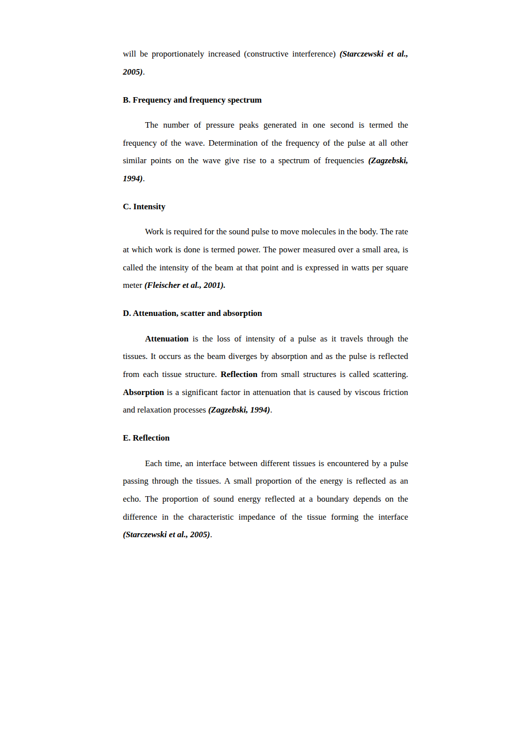will be proportionately increased (constructive interference) (Starczewski et al., 2005).
B. Frequency and frequency spectrum
The number of pressure peaks generated in one second is termed the frequency of the wave. Determination of the frequency of the pulse at all other similar points on the wave give rise to a spectrum of frequencies (Zagzebski, 1994).
C. Intensity
Work is required for the sound pulse to move molecules in the body. The rate at which work is done is termed power. The power measured over a small area, is called the intensity of the beam at that point and is expressed in watts per square meter (Fleischer et al., 2001).
D. Attenuation, scatter and absorption
Attenuation is the loss of intensity of a pulse as it travels through the tissues. It occurs as the beam diverges by absorption and as the pulse is reflected from each tissue structure. Reflection from small structures is called scattering. Absorption is a significant factor in attenuation that is caused by viscous friction and relaxation processes (Zagzebski, 1994).
E. Reflection
Each time, an interface between different tissues is encountered by a pulse passing through the tissues. A small proportion of the energy is reflected as an echo. The proportion of sound energy reflected at a boundary depends on the difference in the characteristic impedance of the tissue forming the interface (Starczewski et al., 2005).